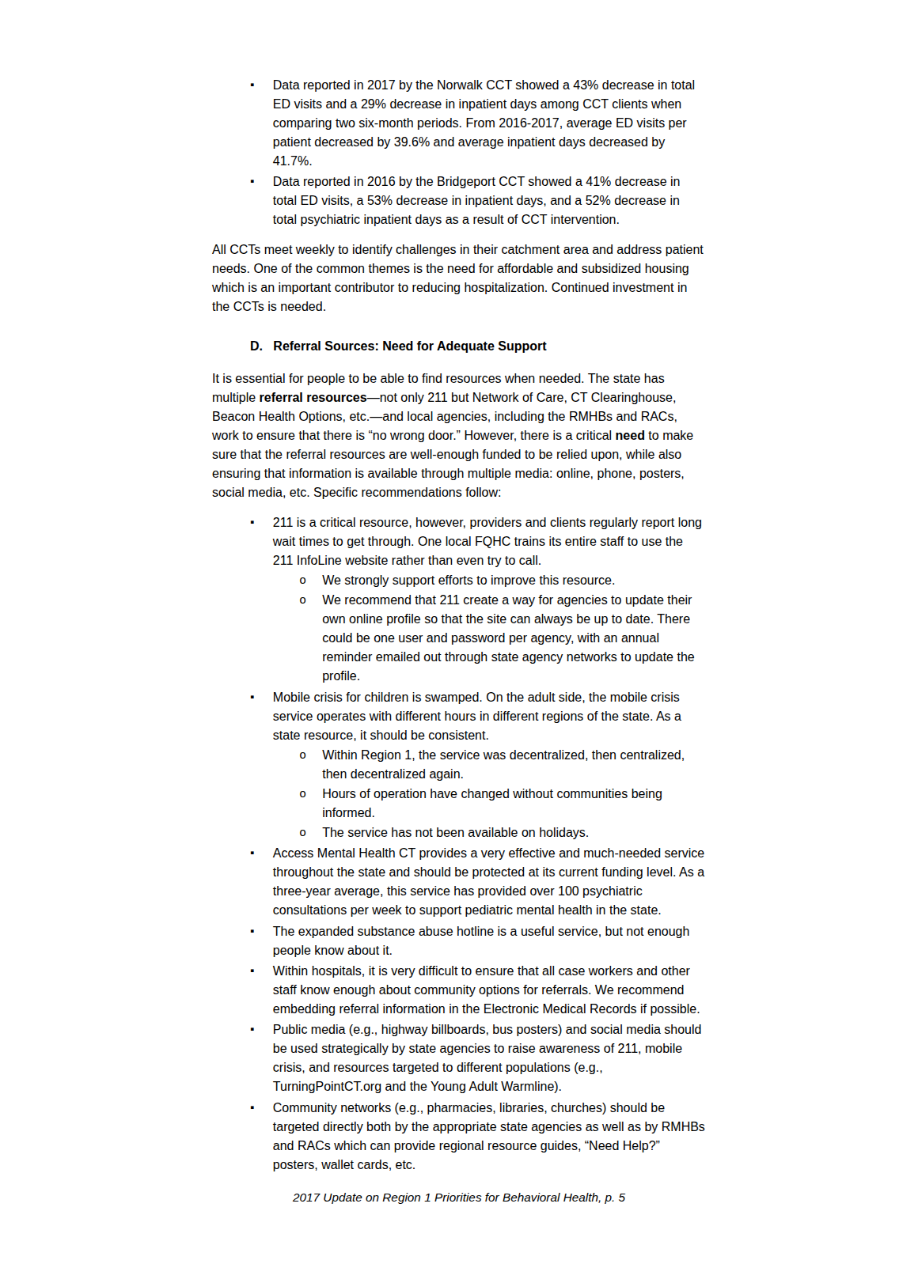Data reported in 2017 by the Norwalk CCT showed a 43% decrease in total ED visits and a 29% decrease in inpatient days among CCT clients when comparing two six-month periods. From 2016-2017, average ED visits per patient decreased by 39.6% and average inpatient days decreased by 41.7%.
Data reported in 2016 by the Bridgeport CCT showed a 41% decrease in total ED visits, a 53% decrease in inpatient days, and a 52% decrease in total psychiatric inpatient days as a result of CCT intervention.
All CCTs meet weekly to identify challenges in their catchment area and address patient needs. One of the common themes is the need for affordable and subsidized housing which is an important contributor to reducing hospitalization. Continued investment in the CCTs is needed.
D. Referral Sources: Need for Adequate Support
It is essential for people to be able to find resources when needed. The state has multiple referral resources—not only 211 but Network of Care, CT Clearinghouse, Beacon Health Options, etc.—and local agencies, including the RMHBs and RACs, work to ensure that there is “no wrong door.” However, there is a critical need to make sure that the referral resources are well-enough funded to be relied upon, while also ensuring that information is available through multiple media: online, phone, posters, social media, etc. Specific recommendations follow:
211 is a critical resource, however, providers and clients regularly report long wait times to get through. One local FQHC trains its entire staff to use the 211 InfoLine website rather than even try to call.
We strongly support efforts to improve this resource.
We recommend that 211 create a way for agencies to update their own online profile so that the site can always be up to date. There could be one user and password per agency, with an annual reminder emailed out through state agency networks to update the profile.
Mobile crisis for children is swamped. On the adult side, the mobile crisis service operates with different hours in different regions of the state. As a state resource, it should be consistent.
Within Region 1, the service was decentralized, then centralized, then decentralized again.
Hours of operation have changed without communities being informed.
The service has not been available on holidays.
Access Mental Health CT provides a very effective and much-needed service throughout the state and should be protected at its current funding level. As a three-year average, this service has provided over 100 psychiatric consultations per week to support pediatric mental health in the state.
The expanded substance abuse hotline is a useful service, but not enough people know about it.
Within hospitals, it is very difficult to ensure that all case workers and other staff know enough about community options for referrals. We recommend embedding referral information in the Electronic Medical Records if possible.
Public media (e.g., highway billboards, bus posters) and social media should be used strategically by state agencies to raise awareness of 211, mobile crisis, and resources targeted to different populations (e.g., TurningPointCT.org and the Young Adult Warmline).
Community networks (e.g., pharmacies, libraries, churches) should be targeted directly both by the appropriate state agencies as well as by RMHBs and RACs which can provide regional resource guides, “Need Help?” posters, wallet cards, etc.
2017 Update on Region 1 Priorities for Behavioral Health, p. 5